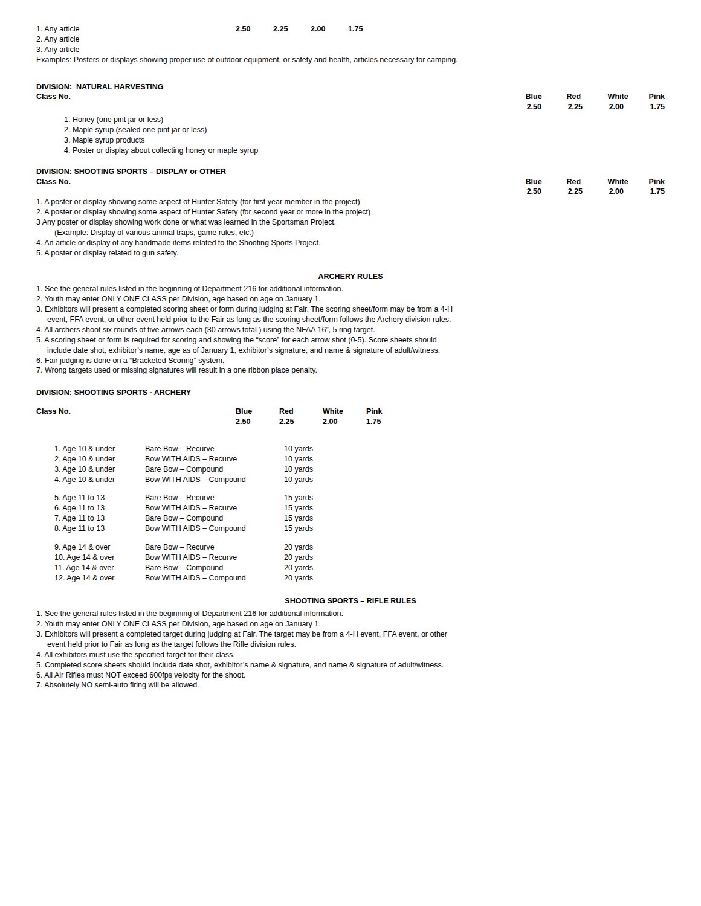1. Any article
2.502.252.001.75
2. Any article
3. Any article
Examples: Posters or displays showing proper use of outdoor equipment, or safety and health, articles necessary for camping.
DIVISION: NATURAL HARVESTING
Class No.
Blue Red White Pink
2.502.252.001.75
Honey (one pint jar or less)
Maple syrup (sealed one pint jar or less)
Maple syrup products
Poster or display about collecting honey or maple syrup
DIVISION: SHOOTING SPORTS – DISPLAY or OTHER
Class No.
Blue Red White Pink
2.502.252.001.75
1. A poster or display showing some aspect of Hunter Safety (for first year member in the project)
2. A poster or display showing some aspect of Hunter Safety (for second year or more in the project)
3 Any poster or display showing work done or what was learned in the Sportsman Project.
(Example: Display of various animal traps, game rules, etc.)
4. An article or display of any handmade items related to the Shooting Sports Project.
5. A poster or display related to gun safety.
ARCHERY RULES
1. See the general rules listed in the beginning of Department 216 for additional information.
2. Youth may enter ONLY ONE CLASS per Division, age based on age on January 1.
3. Exhibitors will present a completed scoring sheet or form during judging at Fair. The scoring sheet/form may be from a 4-H
event, FFA event, or other event held prior to the Fair as long as the scoring sheet/form follows the Archery division rules.
4. All archers shoot six rounds of five arrows each (30 arrows total ) using the NFAA 16”, 5 ring target.
5. A scoring sheet or form is required for scoring and showing the “score” for each arrow shot (0-5). Score sheets should
include date shot, exhibitor’s name, age as of January 1, exhibitor’s signature, and name & signature of adult/witness.
6. Fair judging is done on a “Bracketed Scoring” system.
7. Wrong targets used or missing signatures will result in a one ribbon place penalty.
DIVISION: SHOOTING SPORTS - ARCHERY
Class No.
Blue Red White Pink
2.502.252.001.75
| 1. Age 10 & under | Bare Bow – Recurve | 10 yards |
| 2. Age 10 & under | Bow WITH AIDS – Recurve | 10 yards |
| 3. Age 10 & under | Bare Bow – Compound | 10 yards |
| 4. Age 10 & under | Bow WITH AIDS – Compound | 10 yards |
| 5. Age 11 to 13 | Bare Bow – Recurve | 15 yards |
| 6. Age 11 to 13 | Bow WITH AIDS – Recurve | 15 yards |
| 7. Age 11 to 13 | Bare Bow – Compound | 15 yards |
| 8. Age 11 to 13 | Bow WITH AIDS – Compound | 15 yards |
| 9. Age 14 & over | Bare Bow – Recurve | 20 yards |
| 10. Age 14 & over | Bow WITH AIDS – Recurve | 20 yards |
| 11. Age 14 & over | Bare Bow – Compound | 20 yards |
| 12. Age 14 & over | Bow WITH AIDS – Compound | 20 yards |
SHOOTING SPORTS – RIFLE RULES
1. See the general rules listed in the beginning of Department 216 for additional information.
2. Youth may enter ONLY ONE CLASS per Division, age based on age on January 1.
3. Exhibitors will present a completed target during judging at Fair. The target may be from a 4-H event, FFA event, or other
event held prior to Fair as long as the target follows the Rifle division rules.
4. All exhibitors must use the specified target for their class.
5. Completed score sheets should include date shot, exhibitor’s name & signature, and name & signature of adult/witness.
6. All Air Rifles must NOT exceed 600fps velocity for the shoot.
7. Absolutely NO semi-auto firing will be allowed.